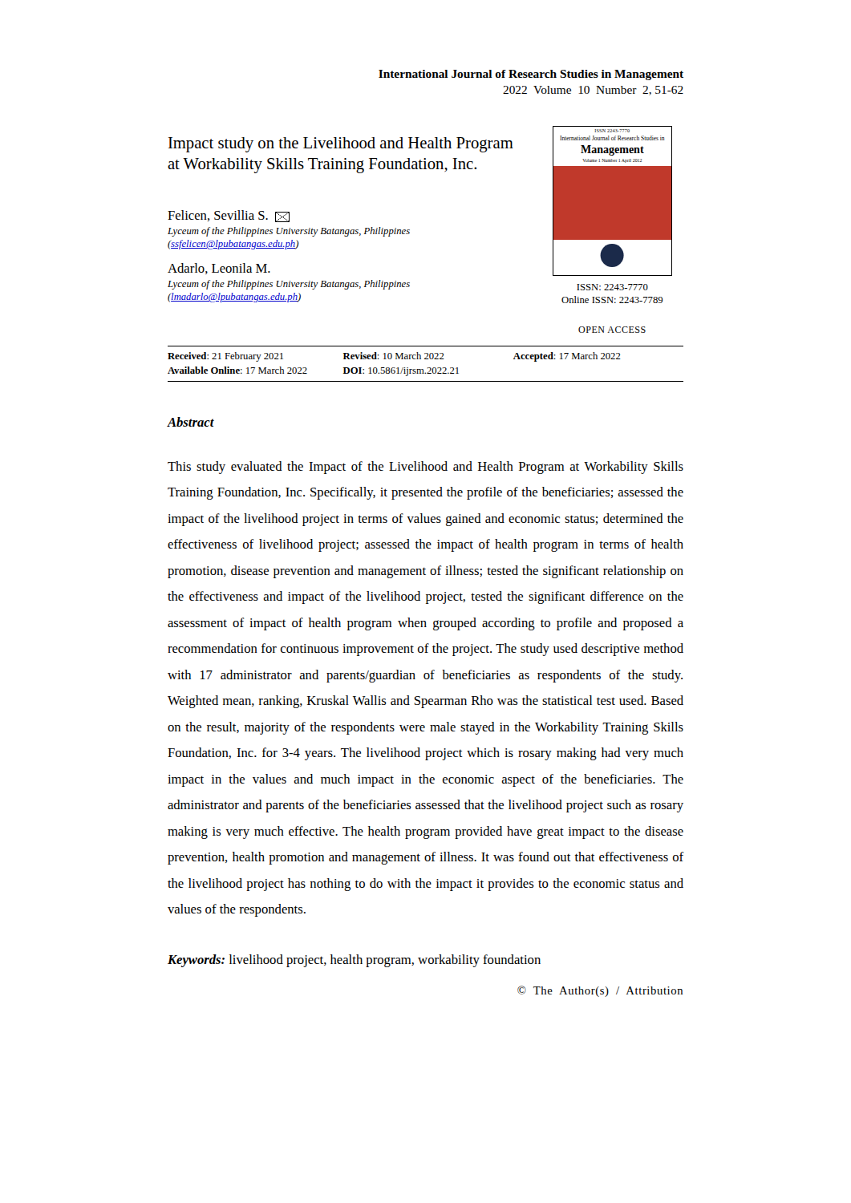International Journal of Research Studies in Management
2022 Volume 10 Number 2, 51-62
Impact study on the Livelihood and Health Program at Workability Skills Training Foundation, Inc.
Felicen, Sevillia S.
Lyceum of the Philippines University Batangas, Philippines (ssfelicen@lpubatangas.edu.ph)
Adarlo, Leonila M.
Lyceum of the Philippines University Batangas, Philippines (lmadarlo@lpubatangas.edu.ph)
ISSN 2243-7770
International Journal of Research Studies in
Management
Volume 1 Number 1 April 2012
ISSN: 2243-7770
Online ISSN: 2243-7789
OPEN ACCESS
| Received : 21 February 2021 | Revised : 10 March 2022 | Accepted : 17 March 2022 |
| Available Online : 17 March 2022 | DOI : 10.5861/ijrsm.2022.21 | |
Abstract
This study evaluated the Impact of the Livelihood and Health Program at Workability Skills Training Foundation, Inc. Specifically, it presented the profile of the beneficiaries; assessed the impact of the livelihood project in terms of values gained and economic status; determined the effectiveness of livelihood project; assessed the impact of health program in terms of health promotion, disease prevention and management of illness; tested the significant relationship on the effectiveness and impact of the livelihood project, tested the significant difference on the assessment of impact of health program when grouped according to profile and proposed a recommendation for continuous improvement of the project. The study used descriptive method with 17 administrator and parents/guardian of beneficiaries as respondents of the study. Weighted mean, ranking, Kruskal Wallis and Spearman Rho was the statistical test used. Based on the result, majority of the respondents were male stayed in the Workability Training Skills Foundation, Inc. for 3-4 years. The livelihood project which is rosary making had very much impact in the values and much impact in the economic aspect of the beneficiaries. The administrator and parents of the beneficiaries assessed that the livelihood project such as rosary making is very much effective. The health program provided have great impact to the disease prevention, health promotion and management of illness. It was found out that effectiveness of the livelihood project has nothing to do with the impact it provides to the economic status and values of the respondents.
Keywords: livelihood project, health program, workability foundation
© The Author(s) / Attribution